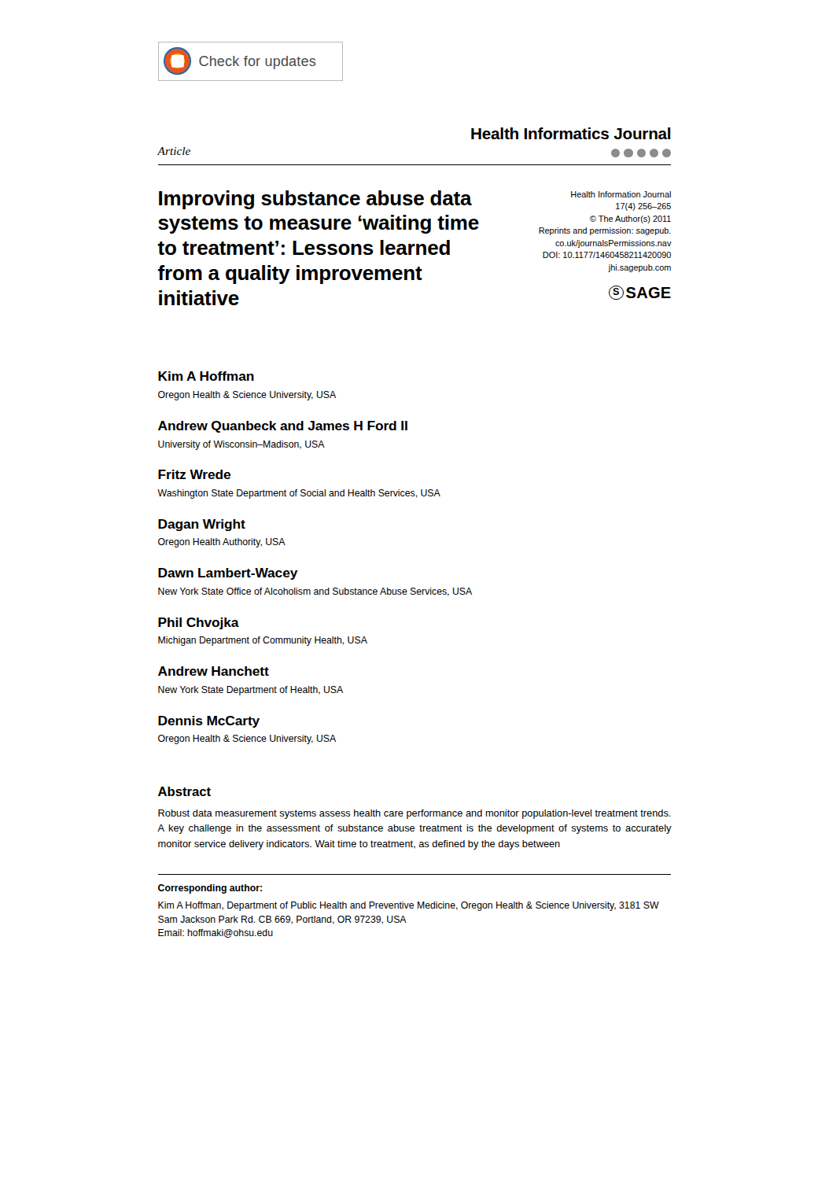Check for updates
Article
Health Informatics Journal
Improving substance abuse data systems to measure ‘waiting time to treatment’: Lessons learned from a quality improvement initiative
Health Information Journal
17(4) 256–265
© The Author(s) 2011
Reprints and permission: sagepub.
co.uk/journalsPermissions.nav
DOI: 10.1177/1460458211420090
jhi.sagepub.com
SAGE
Kim A Hoffman
Oregon Health & Science University, USA
Andrew Quanbeck and James H Ford II
University of Wisconsin–Madison, USA
Fritz Wrede
Washington State Department of Social and Health Services, USA
Dagan Wright
Oregon Health Authority, USA
Dawn Lambert-Wacey
New York State Office of Alcoholism and Substance Abuse Services, USA
Phil Chvojka
Michigan Department of Community Health, USA
Andrew Hanchett
New York State Department of Health, USA
Dennis McCarty
Oregon Health & Science University, USA
Abstract
Robust data measurement systems assess health care performance and monitor population-level treatment trends. A key challenge in the assessment of substance abuse treatment is the development of systems to accurately monitor service delivery indicators. Wait time to treatment, as defined by the days between
Corresponding author:
Kim A Hoffman, Department of Public Health and Preventive Medicine, Oregon Health & Science University, 3181 SW Sam Jackson Park Rd. CB 669, Portland, OR 97239, USA
Email: hoffmaki@ohsu.edu